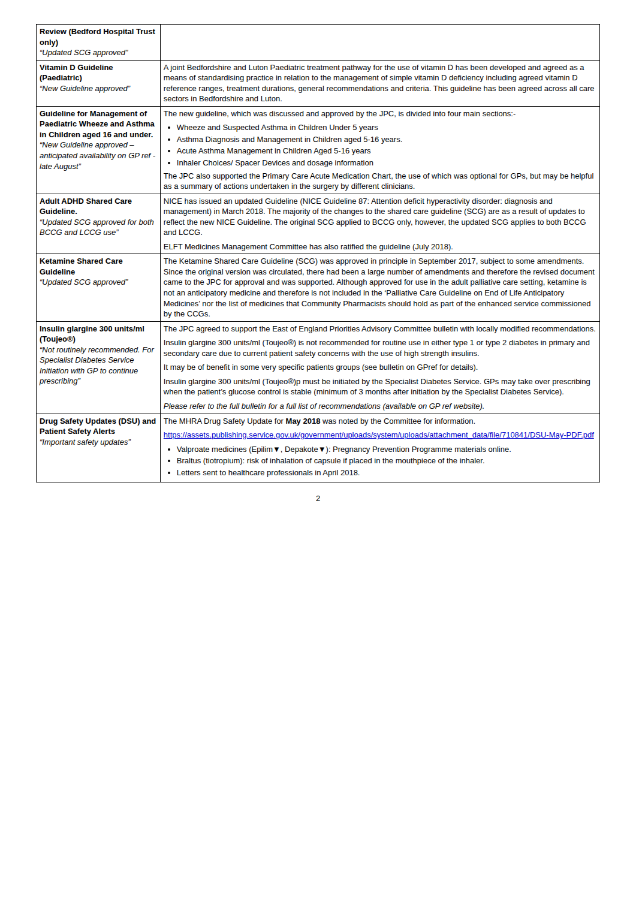| Review (Bedford Hospital Trust only) “Updated SCG approved” | |
| Vitamin D Guideline (Paediatric) “New Guideline approved” | A joint Bedfordshire and Luton Paediatric treatment pathway for the use of vitamin D has been developed and agreed as a means of standardising practice in relation to the management of simple vitamin D deficiency including agreed vitamin D reference ranges, treatment durations, general recommendations and criteria. This guideline has been agreed across all care sectors in Bedfordshire and Luton. |
| Guideline for Management of Paediatric Wheeze and Asthma in Children aged 16 and under. “New Guideline approved – anticipated availability on GP ref - late August” | The new guideline, which was discussed and approved by the JPC, is divided into four main sections:- Wheeze and Suspected Asthma in Children Under 5 years Asthma Diagnosis and Management in Children aged 5-16 years. Acute Asthma Management in Children Aged 5-16 years Inhaler Choices/ Spacer Devices and dosage information The JPC also supported the Primary Care Acute Medication Chart, the use of which was optional for GPs, but may be helpful as a summary of actions undertaken in the surgery by different clinicians. |
| Adult ADHD Shared Care Guideline. “Updated SCG approved for both BCCG and LCCG use” | NICE has issued an updated Guideline (NICE Guideline 87: Attention deficit hyperactivity disorder: diagnosis and management) in March 2018. The majority of the changes to the shared care guideline (SCG) are as a result of updates to reflect the new NICE Guideline. The original SCG applied to BCCG only, however, the updated SCG applies to both BCCG and LCCG. ELFT Medicines Management Committee has also ratified the guideline (July 2018). |
| Ketamine Shared Care Guideline “Updated SCG approved” | The Ketamine Shared Care Guideline (SCG) was approved in principle in September 2017, subject to some amendments. Since the original version was circulated, there had been a large number of amendments and therefore the revised document came to the JPC for approval and was supported. Although approved for use in the adult palliative care setting, ketamine is not an anticipatory medicine and therefore is not included in the ‘Palliative Care Guideline on End of Life Anticipatory Medicines’ nor the list of medicines that Community Pharmacists should hold as part of the enhanced service commissioned by the CCGs. |
| Insulin glargine 300 units/ml (Toujeo®) “Not routinely recommended. For Specialist Diabetes Service Initiation with GP to continue prescribing” | The JPC agreed to support the East of England Priorities Advisory Committee bulletin with locally modified recommendations. Insulin glargine 300 units/ml (Toujeo®) is not recommended for routine use in either type 1 or type 2 diabetes in primary and secondary care due to current patient safety concerns with the use of high strength insulins. It may be of benefit in some very specific patients groups (see bulletin on GPref for details). Insulin glargine 300 units/ml (Toujeo®)p must be initiated by the Specialist Diabetes Service. GPs may take over prescribing when the patient’s glucose control is stable (minimum of 3 months after initiation by the Specialist Diabetes Service). Please refer to the full bulletin for a full list of recommendations (available on GP ref website). |
| Drug Safety Updates (DSU) and Patient Safety Alerts “Important safety updates” | The MHRA Drug Safety Update for May 2018 was noted by the Committee for information. https://assets.publishing.service.gov.uk/government/uploads/system/uploads/attachment_data/file/710841/DSU-May-PDF.pdf Valproate medicines (Epilim▼, Depakote▼): Pregnancy Prevention Programme materials online. Braltus (tiotropium): risk of inhalation of capsule if placed in the mouthpiece of the inhaler. Letters sent to healthcare professionals in April 2018. |
2